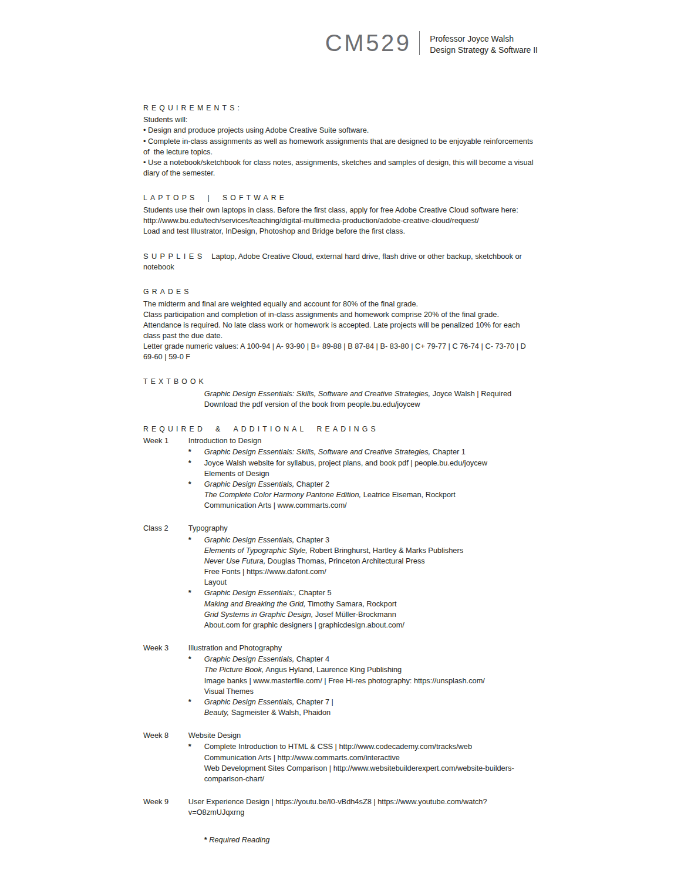CM529
Professor Joyce Walsh
Design Strategy & Software II
Requirements:
Students will:
Design and produce projects using Adobe Creative Suite software.
Complete in-class assignments as well as homework assignments that are designed to be enjoyable reinforcements of the lecture topics.
Use a notebook/sketchbook for class notes, assignments, sketches and samples of design, this will become a visual diary of the semester.
Laptops | Software
Students use their own laptops in class. Before the first class, apply for free Adobe Creative Cloud software here:
http://www.bu.edu/tech/services/teaching/digital-multimedia-production/adobe-creative-cloud/request/
Load and test Illustrator, InDesign, Photoshop and Bridge before the first class.
Supplies Laptop, Adobe Creative Cloud, external hard drive, flash drive or other backup, sketchbook or notebook
Grades
The midterm and final are weighted equally and account for 80% of the final grade.
Class participation and completion of in-class assignments and homework comprise 20% of the final grade.
Attendance is required. No late class work or homework is accepted. Late projects will be penalized 10% for each class past the due date.
Letter grade numeric values: A 100-94 | A- 93-90 | B+ 89-88 | B 87-84 | B- 83-80 | C+ 79-77 | C 76-74 | C- 73-70 | D 69-60 | 59-0 F
Textbook
Graphic Design Essentials: Skills, Software and Creative Strategies, Joyce Walsh | Required
Download the pdf version of the book from people.bu.edu/joycew
Required & Additional Readings
Week 1
Introduction to Design
*Graphic Design Essentials: Skills, Software and Creative Strategies, Chapter 1
*Joyce Walsh website for syllabus, project plans, and book pdf | people.bu.edu/joycew
Elements of Design
*Graphic Design Essentials, Chapter 2
The Complete Color Harmony Pantone Edition, Leatrice Eiseman, Rockport
Communication Arts | www.commarts.com/
Class 2
Typography
*Graphic Design Essentials, Chapter 3
Elements of Typographic Style, Robert Bringhurst, Hartley & Marks Publishers
Never Use Futura, Douglas Thomas, Princeton Architectural Press
Free Fonts | https://www.dafont.com/
Layout
*Graphic Design Essentials:, Chapter 5
Making and Breaking the Grid, Timothy Samara, Rockport
Grid Systems in Graphic Design, Josef Müller-Brockmann
About.com for graphic designers | graphicdesign.about.com/
Week 3
Illustration and Photography
*Graphic Design Essentials, Chapter 4
The Picture Book, Angus Hyland, Laurence King Publishing
Image banks | www.masterfile.com/ | Free Hi-res photography: https://unsplash.com/
Visual Themes
*Graphic Design Essentials, Chapter 7 |
Beauty, Sagmeister & Walsh, Phaidon
Week 8
Website Design
*Complete Introduction to HTML & CSS | http://www.codecademy.com/tracks/web
Communication Arts | http://www.commarts.com/interactive
Web Development Sites Comparison | http://www.websitebuilderexpert.com/website-builders-comparison-chart/
Week 9
User Experience Design | https://youtu.be/I0-vBdh4sZ8 | https://www.youtube.com/watch?v=O8zmUJqxrng
* Required Reading